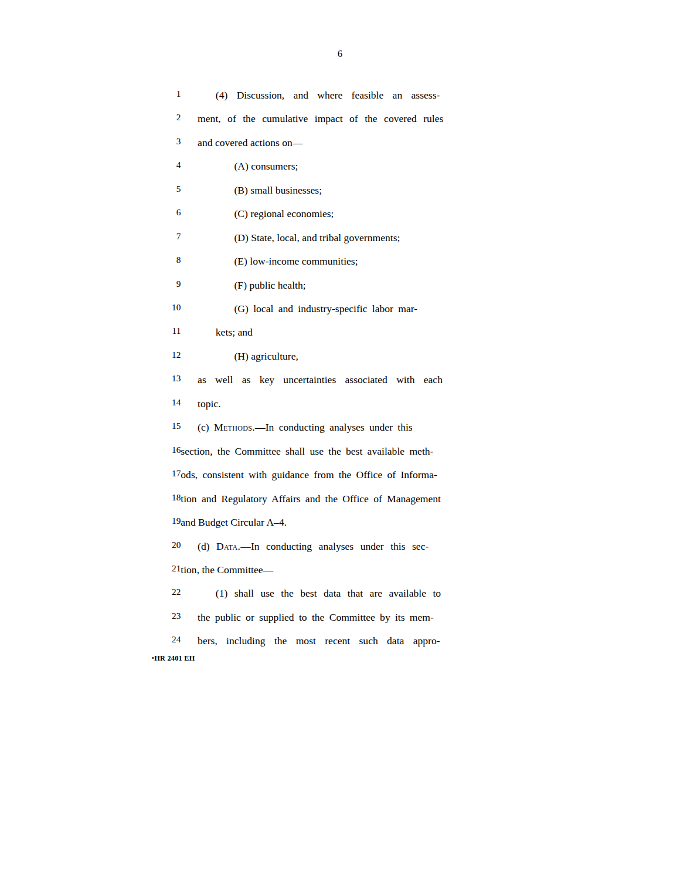6
| 1 | (4) Discussion, and where feasible an assess- |
| 2 | ment, of the cumulative impact of the covered rules |
| 3 | and covered actions on— |
| 4 | (A) consumers; |
| 5 | (B) small businesses; |
| 6 | (C) regional economies; |
| 7 | (D) State, local, and tribal governments; |
| 8 | (E) low-income communities; |
| 9 | (F) public health; |
| 10 | (G) local and industry-specific labor mar- |
| 11 | kets; and |
| 12 | (H) agriculture, |
| 13 | as well as key uncertainties associated with each |
| 14 | topic. |
| 15 | (c) Methods. —In conducting analyses under this |
| 16 | section, the Committee shall use the best available meth- |
| 17 | ods, consistent with guidance from the Office of Informa- |
| 18 | tion and Regulatory Affairs and the Office of Management |
| 19 | and Budget Circular A–4. |
| 20 | (d) Data. —In conducting analyses under this sec- |
| 21 | tion, the Committee— |
| 22 | (1) shall use the best data that are available to |
| 23 | the public or supplied to the Committee by its mem- |
| 24 | bers, including the most recent such data appro- |
•HR 2401 EH